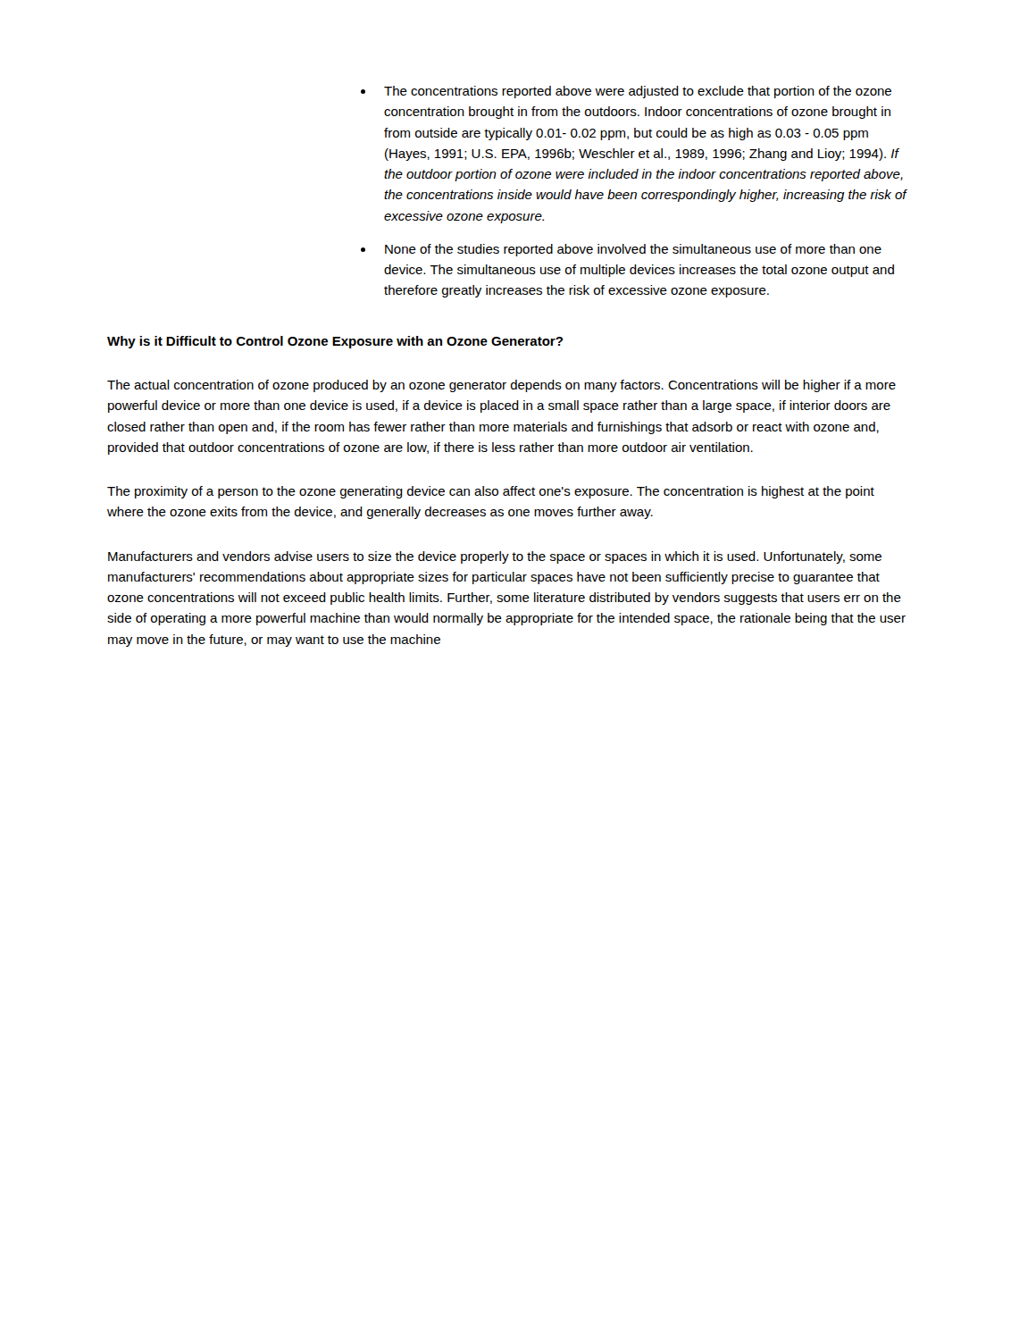The concentrations reported above were adjusted to exclude that portion of the ozone concentration brought in from the outdoors. Indoor concentrations of ozone brought in from outside are typically 0.01- 0.02 ppm, but could be as high as 0.03 - 0.05 ppm (Hayes, 1991; U.S. EPA, 1996b; Weschler et al., 1989, 1996; Zhang and Lioy; 1994). If the outdoor portion of ozone were included in the indoor concentrations reported above, the concentrations inside would have been correspondingly higher, increasing the risk of excessive ozone exposure.
None of the studies reported above involved the simultaneous use of more than one device. The simultaneous use of multiple devices increases the total ozone output and therefore greatly increases the risk of excessive ozone exposure.
Why is it Difficult to Control Ozone Exposure with an Ozone Generator?
The actual concentration of ozone produced by an ozone generator depends on many factors. Concentrations will be higher if a more powerful device or more than one device is used, if a device is placed in a small space rather than a large space, if interior doors are closed rather than open and, if the room has fewer rather than more materials and furnishings that adsorb or react with ozone and, provided that outdoor concentrations of ozone are low, if there is less rather than more outdoor air ventilation.
The proximity of a person to the ozone generating device can also affect one's exposure. The concentration is highest at the point where the ozone exits from the device, and generally decreases as one moves further away.
Manufacturers and vendors advise users to size the device properly to the space or spaces in which it is used. Unfortunately, some manufacturers' recommendations about appropriate sizes for particular spaces have not been sufficiently precise to guarantee that ozone concentrations will not exceed public health limits. Further, some literature distributed by vendors suggests that users err on the side of operating a more powerful machine than would normally be appropriate for the intended space, the rationale being that the user may move in the future, or may want to use the machine